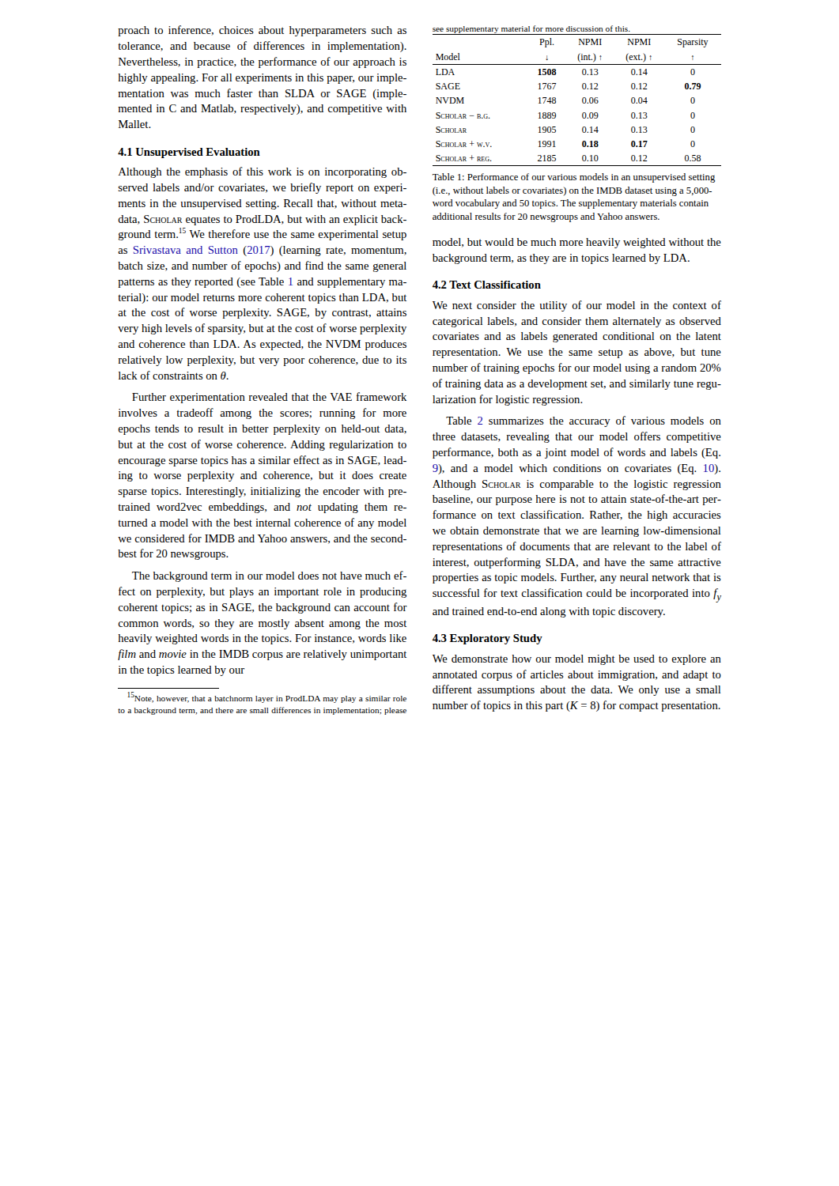proach to inference, choices about hyperparameters such as tolerance, and because of differences in implementation). Nevertheless, in practice, the performance of our approach is highly appealing. For all experiments in this paper, our implementation was much faster than SLDA or SAGE (implemented in C and Matlab, respectively), and competitive with Mallet.
4.1 Unsupervised Evaluation
Although the emphasis of this work is on incorporating observed labels and/or covariates, we briefly report on experiments in the unsupervised setting. Recall that, without metadata, Scholar equates to ProdLDA, but with an explicit background term.15 We therefore use the same experimental setup as Srivastava and Sutton (2017) (learning rate, momentum, batch size, and number of epochs) and find the same general patterns as they reported (see Table 1 and supplementary material): our model returns more coherent topics than LDA, but at the cost of worse perplexity. SAGE, by contrast, attains very high levels of sparsity, but at the cost of worse perplexity and coherence than LDA. As expected, the NVDM produces relatively low perplexity, but very poor coherence, due to its lack of constraints on θ.
Further experimentation revealed that the VAE framework involves a tradeoff among the scores; running for more epochs tends to result in better perplexity on held-out data, but at the cost of worse coherence. Adding regularization to encourage sparse topics has a similar effect as in SAGE, leading to worse perplexity and coherence, but it does create sparse topics. Interestingly, initializing the encoder with pretrained word2vec embeddings, and not updating them returned a model with the best internal coherence of any model we considered for IMDB and Yahoo answers, and the second-best for 20 newsgroups.
The background term in our model does not have much effect on perplexity, but plays an important role in producing coherent topics; as in SAGE, the background can account for common words, so they are mostly absent among the most heavily weighted words in the topics. For instance, words like film and movie in the IMDB corpus are relatively unimportant in the topics learned by our
15Note, however, that a batchnorm layer in ProdLDA may play a similar role to a background term, and there are small differences in implementation; please see supplementary material for more discussion of this.
| | Ppl. | NPMI | NPMI | Sparsity |
| --- | --- | --- | --- | --- |
| Model | ↓ | (int.) ↑ | (ext.) ↑ | ↑ |
| LDA | 1508 | 0.13 | 0.14 | 0 |
| SAGE | 1767 | 0.12 | 0.12 | 0.79 |
| NVDM | 1748 | 0.06 | 0.04 | 0 |
| Scholar − b.g. | 1889 | 0.09 | 0.13 | 0 |
| Scholar | 1905 | 0.14 | 0.13 | 0 |
| Scholar + w.v. | 1991 | 0.18 | 0.17 | 0 |
| Scholar + reg. | 2185 | 0.10 | 0.12 | 0.58 |
Table 1: Performance of our various models in an unsupervised setting (i.e., without labels or covariates) on the IMDB dataset using a 5,000-word vocabulary and 50 topics. The supplementary materials contain additional results for 20 newsgroups and Yahoo answers.
model, but would be much more heavily weighted without the background term, as they are in topics learned by LDA.
4.2 Text Classification
We next consider the utility of our model in the context of categorical labels, and consider them alternately as observed covariates and as labels generated conditional on the latent representation. We use the same setup as above, but tune number of training epochs for our model using a random 20% of training data as a development set, and similarly tune regularization for logistic regression.
Table 2 summarizes the accuracy of various models on three datasets, revealing that our model offers competitive performance, both as a joint model of words and labels (Eq. 9), and a model which conditions on covariates (Eq. 10). Although Scholar is comparable to the logistic regression baseline, our purpose here is not to attain state-of-the-art performance on text classification. Rather, the high accuracies we obtain demonstrate that we are learning low-dimensional representations of documents that are relevant to the label of interest, outperforming SLDA, and have the same attractive properties as topic models. Further, any neural network that is successful for text classification could be incorporated into fy and trained end-to-end along with topic discovery.
4.3 Exploratory Study
We demonstrate how our model might be used to explore an annotated corpus of articles about immigration, and adapt to different assumptions about the data. We only use a small number of topics in this part (K = 8) for compact presentation.